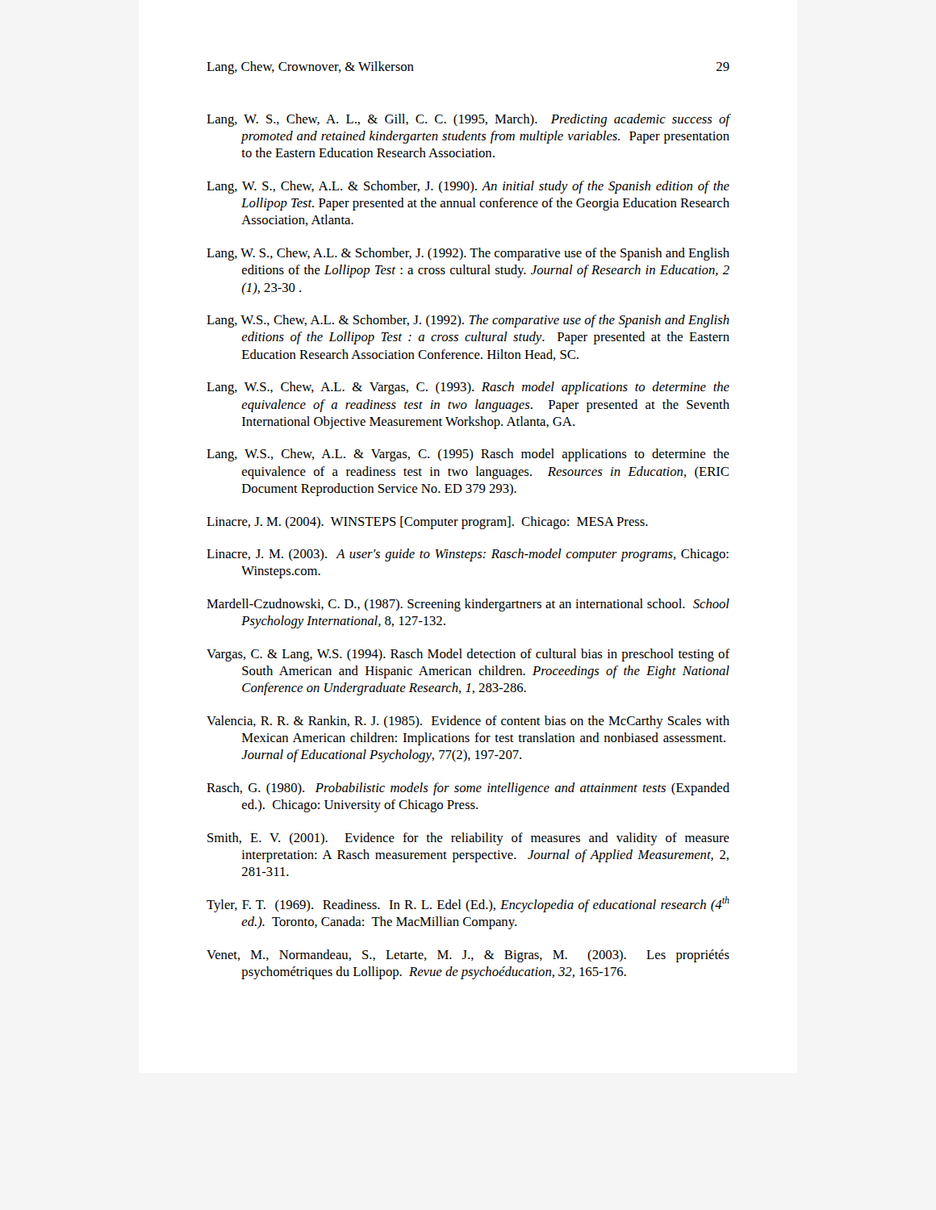Lang, Chew, Crownover, & Wilkerson 29
Lang, W. S., Chew, A. L., & Gill, C. C. (1995, March). Predicting academic success of promoted and retained kindergarten students from multiple variables. Paper presentation to the Eastern Education Research Association.
Lang, W. S., Chew, A.L. & Schomber, J. (1990). An initial study of the Spanish edition of the Lollipop Test. Paper presented at the annual conference of the Georgia Education Research Association, Atlanta.
Lang, W. S., Chew, A.L. & Schomber, J. (1992). The comparative use of the Spanish and English editions of the Lollipop Test : a cross cultural study. Journal of Research in Education, 2 (1), 23-30 .
Lang, W.S., Chew, A.L. & Schomber, J. (1992). The comparative use of the Spanish and English editions of the Lollipop Test : a cross cultural study. Paper presented at the Eastern Education Research Association Conference. Hilton Head, SC.
Lang, W.S., Chew, A.L. & Vargas, C. (1993). Rasch model applications to determine the equivalence of a readiness test in two languages. Paper presented at the Seventh International Objective Measurement Workshop. Atlanta, GA.
Lang, W.S., Chew, A.L. & Vargas, C. (1995) Rasch model applications to determine the equivalence of a readiness test in two languages. Resources in Education, (ERIC Document Reproduction Service No. ED 379 293).
Linacre, J. M. (2004). WINSTEPS [Computer program]. Chicago: MESA Press.
Linacre, J. M. (2003). A user's guide to Winsteps: Rasch-model computer programs, Chicago: Winsteps.com.
Mardell-Czudnowski, C. D., (1987). Screening kindergartners at an international school. School Psychology International, 8, 127-132.
Vargas, C. & Lang, W.S. (1994). Rasch Model detection of cultural bias in preschool testing of South American and Hispanic American children. Proceedings of the Eight National Conference on Undergraduate Research, 1, 283-286.
Valencia, R. R. & Rankin, R. J. (1985). Evidence of content bias on the McCarthy Scales with Mexican American children: Implications for test translation and nonbiased assessment. Journal of Educational Psychology, 77(2), 197-207.
Rasch, G. (1980). Probabilistic models for some intelligence and attainment tests (Expanded ed.). Chicago: University of Chicago Press.
Smith, E. V. (2001). Evidence for the reliability of measures and validity of measure interpretation: A Rasch measurement perspective. Journal of Applied Measurement, 2, 281-311.
Tyler, F. T. (1969). Readiness. In R. L. Edel (Ed.), Encyclopedia of educational research (4th ed.). Toronto, Canada: The MacMillian Company.
Venet, M., Normandeau, S., Letarte, M. J., & Bigras, M. (2003). Les propriétés psychométriques du Lollipop. Revue de psychoéducation, 32, 165-176.